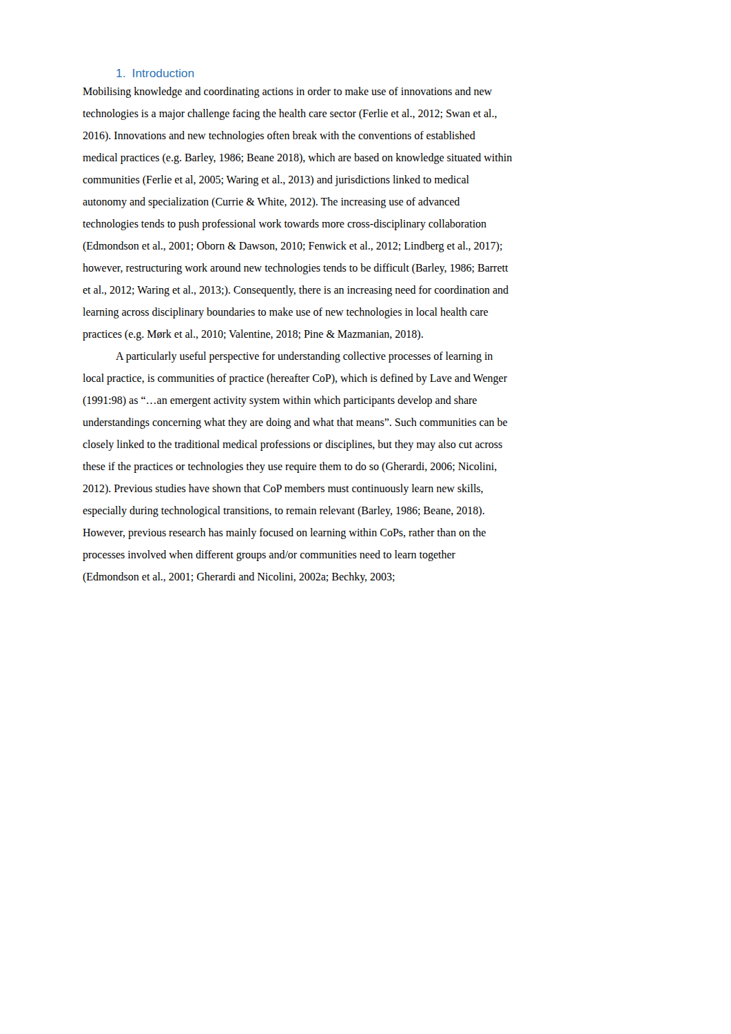1. Introduction
Mobilising knowledge and coordinating actions in order to make use of innovations and new technologies is a major challenge facing the health care sector (Ferlie et al., 2012; Swan et al., 2016). Innovations and new technologies often break with the conventions of established medical practices (e.g. Barley, 1986; Beane 2018), which are based on knowledge situated within communities (Ferlie et al, 2005; Waring et al., 2013) and jurisdictions linked to medical autonomy and specialization (Currie & White, 2012). The increasing use of advanced technologies tends to push professional work towards more cross-disciplinary collaboration (Edmondson et al., 2001; Oborn & Dawson, 2010; Fenwick et al., 2012; Lindberg et al., 2017); however, restructuring work around new technologies tends to be difficult (Barley, 1986; Barrett et al., 2012; Waring et al., 2013;). Consequently, there is an increasing need for coordination and learning across disciplinary boundaries to make use of new technologies in local health care practices (e.g. Mørk et al., 2010; Valentine, 2018; Pine & Mazmanian, 2018).
A particularly useful perspective for understanding collective processes of learning in local practice, is communities of practice (hereafter CoP), which is defined by Lave and Wenger (1991:98) as “…an emergent activity system within which participants develop and share understandings concerning what they are doing and what that means”. Such communities can be closely linked to the traditional medical professions or disciplines, but they may also cut across these if the practices or technologies they use require them to do so (Gherardi, 2006; Nicolini, 2012). Previous studies have shown that CoP members must continuously learn new skills, especially during technological transitions, to remain relevant (Barley, 1986; Beane, 2018). However, previous research has mainly focused on learning within CoPs, rather than on the processes involved when different groups and/or communities need to learn together (Edmondson et al., 2001; Gherardi and Nicolini, 2002a; Bechky, 2003;